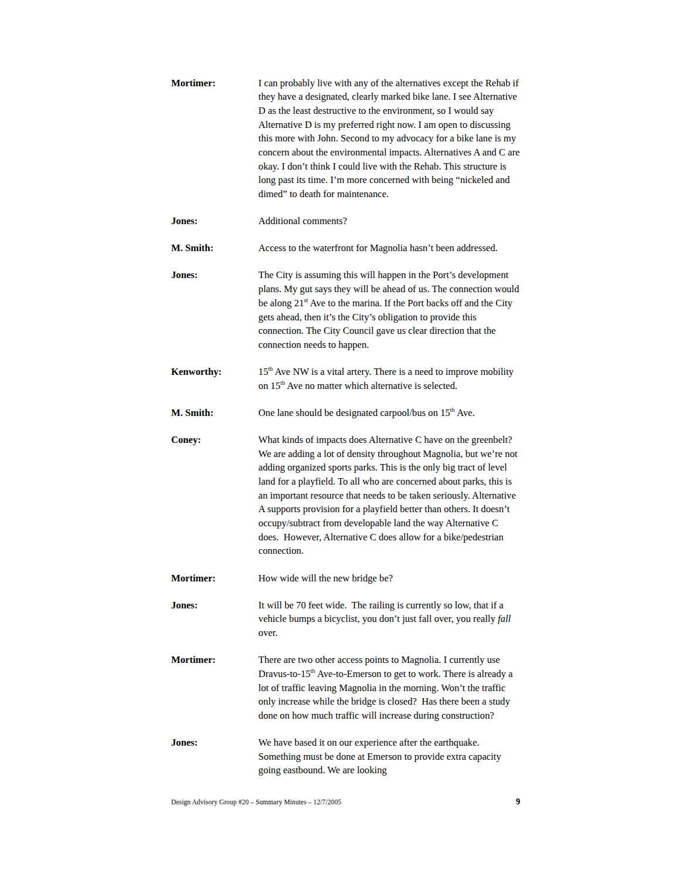Mortimer:
I can probably live with any of the alternatives except the Rehab if they have a designated, clearly marked bike lane. I see Alternative D as the least destructive to the environment, so I would say Alternative D is my preferred right now. I am open to discussing this more with John. Second to my advocacy for a bike lane is my concern about the environmental impacts. Alternatives A and C are okay. I don’t think I could live with the Rehab. This structure is long past its time. I’m more concerned with being “nickeled and dimed” to death for maintenance.
Jones:
Additional comments?
M. Smith:
Access to the waterfront for Magnolia hasn’t been addressed.
Jones:
The City is assuming this will happen in the Port’s development plans. My gut says they will be ahead of us. The connection would be along 21st Ave to the marina. If the Port backs off and the City gets ahead, then it’s the City’s obligation to provide this connection. The City Council gave us clear direction that the connection needs to happen.
Kenworthy:
15th Ave NW is a vital artery. There is a need to improve mobility on 15th Ave no matter which alternative is selected.
M. Smith:
One lane should be designated carpool/bus on 15th Ave.
Coney:
What kinds of impacts does Alternative C have on the greenbelt? We are adding a lot of density throughout Magnolia, but we’re not adding organized sports parks. This is the only big tract of level land for a playfield. To all who are concerned about parks, this is an important resource that needs to be taken seriously. Alternative A supports provision for a playfield better than others. It doesn’t occupy/subtract from developable land the way Alternative C does. However, Alternative C does allow for a bike/pedestrian connection.
Mortimer:
How wide will the new bridge be?
Jones:
It will be 70 feet wide. The railing is currently so low, that if a vehicle bumps a bicyclist, you don’t just fall over, you really fall over.
Mortimer:
There are two other access points to Magnolia. I currently use Dravus-to-15th Ave-to-Emerson to get to work. There is already a lot of traffic leaving Magnolia in the morning. Won’t the traffic only increase while the bridge is closed? Has there been a study done on how much traffic will increase during construction?
Jones:
We have based it on our experience after the earthquake. Something must be done at Emerson to provide extra capacity going eastbound. We are looking
Design Advisory Group #20 – Summary Minutes – 12/7/2005 9